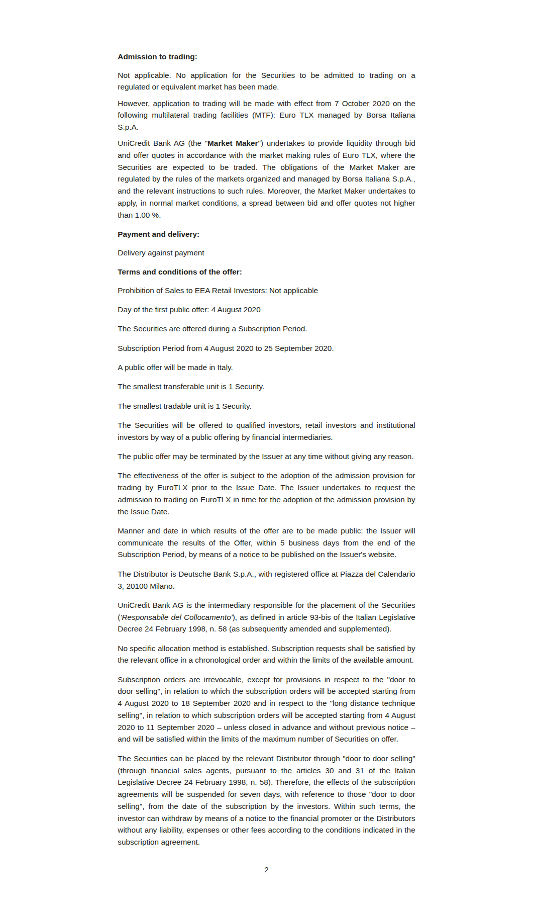Admission to trading:
Not applicable. No application for the Securities to be admitted to trading on a regulated or equivalent market has been made.
However, application to trading will be made with effect from 7 October 2020 on the following multilateral trading facilities (MTF): Euro TLX managed by Borsa Italiana S.p.A.
UniCredit Bank AG (the "Market Maker") undertakes to provide liquidity through bid and offer quotes in accordance with the market making rules of Euro TLX, where the Securities are expected to be traded. The obligations of the Market Maker are regulated by the rules of the markets organized and managed by Borsa Italiana S.p.A., and the relevant instructions to such rules. Moreover, the Market Maker undertakes to apply, in normal market conditions, a spread between bid and offer quotes not higher than 1.00 %.
Payment and delivery:
Delivery against payment
Terms and conditions of the offer:
Prohibition of Sales to EEA Retail Investors: Not applicable
Day of the first public offer: 4 August 2020
The Securities are offered during a Subscription Period.
Subscription Period from 4 August 2020 to 25 September 2020.
A public offer will be made in Italy.
The smallest transferable unit is 1 Security.
The smallest tradable unit is 1 Security.
The Securities will be offered to qualified investors, retail investors and institutional investors by way of a public offering by financial intermediaries.
The public offer may be terminated by the Issuer at any time without giving any reason.
The effectiveness of the offer is subject to the adoption of the admission provision for trading by EuroTLX prior to the Issue Date. The Issuer undertakes to request the admission to trading on EuroTLX in time for the adoption of the admission provision by the Issue Date.
Manner and date in which results of the offer are to be made public: the Issuer will communicate the results of the Offer, within 5 business days from the end of the Subscription Period, by means of a notice to be published on the Issuer's website.
The Distributor is Deutsche Bank S.p.A., with registered office at Piazza del Calendario 3, 20100 Milano.
UniCredit Bank AG is the intermediary responsible for the placement of the Securities ('Responsabile del Collocamento'), as defined in article 93-bis of the Italian Legislative Decree 24 February 1998, n. 58 (as subsequently amended and supplemented).
No specific allocation method is established. Subscription requests shall be satisfied by the relevant office in a chronological order and within the limits of the available amount.
Subscription orders are irrevocable, except for provisions in respect to the "door to door selling", in relation to which the subscription orders will be accepted starting from 4 August 2020 to 18 September 2020 and in respect to the "long distance technique selling", in relation to which subscription orders will be accepted starting from 4 August 2020 to 11 September 2020 – unless closed in advance and without previous notice – and will be satisfied within the limits of the maximum number of Securities on offer.
The Securities can be placed by the relevant Distributor through "door to door selling" (through financial sales agents, pursuant to the articles 30 and 31 of the Italian Legislative Decree 24 February 1998, n. 58). Therefore, the effects of the subscription agreements will be suspended for seven days, with reference to those "door to door selling", from the date of the subscription by the investors. Within such terms, the investor can withdraw by means of a notice to the financial promoter or the Distributors without any liability, expenses or other fees according to the conditions indicated in the subscription agreement.
2